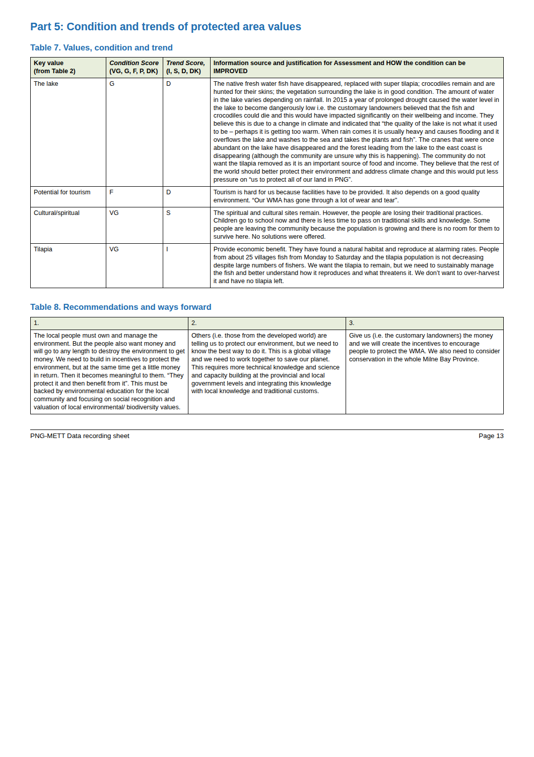Part 5: Condition and trends of protected area values
Table 7. Values, condition and trend
| Key value (from Table 2) | Condition Score (VG, G, F, P, DK) | Trend Score, (I, S, D, DK) | Information source and justification for Assessment and HOW the condition can be IMPROVED |
| --- | --- | --- | --- |
| The lake | G | D | The native fresh water fish have disappeared, replaced with super tilapia; crocodiles remain and are hunted for their skins; the vegetation surrounding the lake is in good condition. The amount of water in the lake varies depending on rainfall. In 2015 a year of prolonged drought caused the water level in the lake to become dangerously low i.e. the customary landowners believed that the fish and crocodiles could die and this would have impacted significantly on their wellbeing and income. They believe this is due to a change in climate and indicated that “the quality of the lake is not what it used to be – perhaps it is getting too warm. When rain comes it is usually heavy and causes flooding and it overflows the lake and washes to the sea and takes the plants and fish”. The cranes that were once abundant on the lake have disappeared and the forest leading from the lake to the east coast is disappearing (although the community are unsure why this is happening). The community do not want the tilapia removed as it is an important source of food and income. They believe that the rest of the world should better protect their environment and address climate change and this would put less pressure on “us to protect all of our land in PNG”. |
| Potential for tourism | F | D | Tourism is hard for us because facilities have to be provided. It also depends on a good quality environment. “Our WMA has gone through a lot of wear and tear”. |
| Cultural/spiritual | VG | S | The spiritual and cultural sites remain. However, the people are losing their traditional practices. Children go to school now and there is less time to pass on traditional skills and knowledge. Some people are leaving the community because the population is growing and there is no room for them to survive here. No solutions were offered. |
| Tilapia | VG | I | Provide economic benefit. They have found a natural habitat and reproduce at alarming rates. People from about 25 villages fish from Monday to Saturday and the tilapia population is not decreasing despite large numbers of fishers. We want the tilapia to remain, but we need to sustainably manage the fish and better understand how it reproduces and what threatens it. We don’t want to over-harvest it and have no tilapia left. |
Table 8. Recommendations and ways forward
| 1. | 2. | 3. |
| --- | --- | --- |
| The local people must own and manage the environment. But the people also want money and will go to any length to destroy the environment to get money. We need to build in incentives to protect the environment, but at the same time get a little money in return. Then it becomes meaningful to them. “They protect it and then benefit from it”. This must be backed by environmental education for the local community and focusing on social recognition and valuation of local environmental/ biodiversity values. | Others (i.e. those from the developed world) are telling us to protect our environment, but we need to know the best way to do it. This is a global village and we need to work together to save our planet. This requires more technical knowledge and science and capacity building at the provincial and local government levels and integrating this knowledge with local knowledge and traditional customs. | Give us (i.e. the customary landowners) the money and we will create the incentives to encourage people to protect the WMA. We also need to consider conservation in the whole Milne Bay Province. |
PNG-METT Data recording sheet Page 13